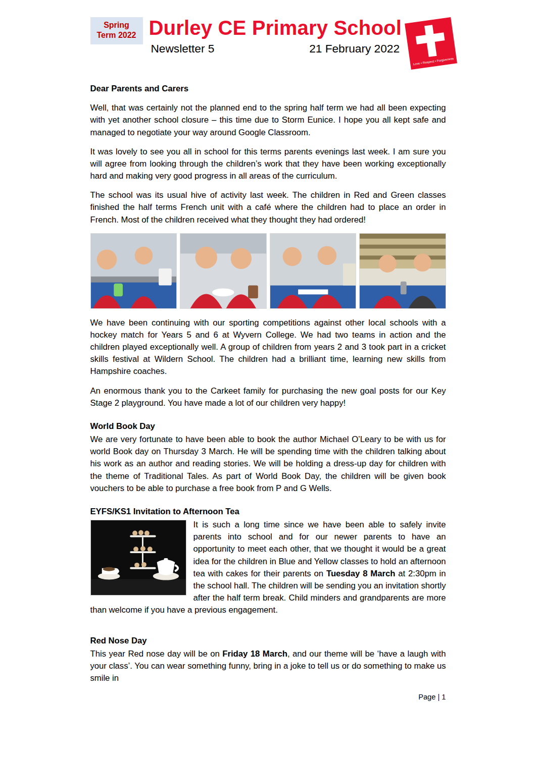Spring Term 2022
Durley CE Primary School
Newsletter 5
21 February 2022
Love • Respect • Forgiveness
Dear Parents and Carers
Well, that was certainly not the planned end to the spring half term we had all been expecting with yet another school closure – this time due to Storm Eunice. I hope you all kept safe and managed to negotiate your way around Google Classroom.
It was lovely to see you all in school for this terms parents evenings last week. I am sure you will agree from looking through the children’s work that they have been working exceptionally hard and making very good progress in all areas of the curriculum.
The school was its usual hive of activity last week. The children in Red and Green classes finished the half terms French unit with a café where the children had to place an order in French. Most of the children received what they thought they had ordered!
We have been continuing with our sporting competitions against other local schools with a hockey match for Years 5 and 6 at Wyvern College. We had two teams in action and the children played exceptionally well. A group of children from years 2 and 3 took part in a cricket skills festival at Wildern School. The children had a brilliant time, learning new skills from Hampshire coaches.
An enormous thank you to the Carkeet family for purchasing the new goal posts for our Key Stage 2 playground. You have made a lot of our children very happy!
World Book Day
We are very fortunate to have been able to book the author Michael O’Leary to be with us for world Book day on Thursday 3 March. He will be spending time with the children talking about his work as an author and reading stories. We will be holding a dress-up day for children with the theme of Traditional Tales. As part of World Book Day, the children will be given book vouchers to be able to purchase a free book from P and G Wells.
EYFS/KS1 Invitation to Afternoon Tea
It is such a long time since we have been able to safely invite parents into school and for our newer parents to have an opportunity to meet each other, that we thought it would be a great idea for the children in Blue and Yellow classes to hold an afternoon tea with cakes for their parents on Tuesday 8 March at 2:30pm in the school hall. The children will be sending you an invitation shortly after the half term break. Child minders and grandparents are more than welcome if you have a previous engagement.
Red Nose Day
This year Red nose day will be on Friday 18 March, and our theme will be ‘have a laugh with your class’. You can wear something funny, bring in a joke to tell us or do something to make us smile in
Page | 1